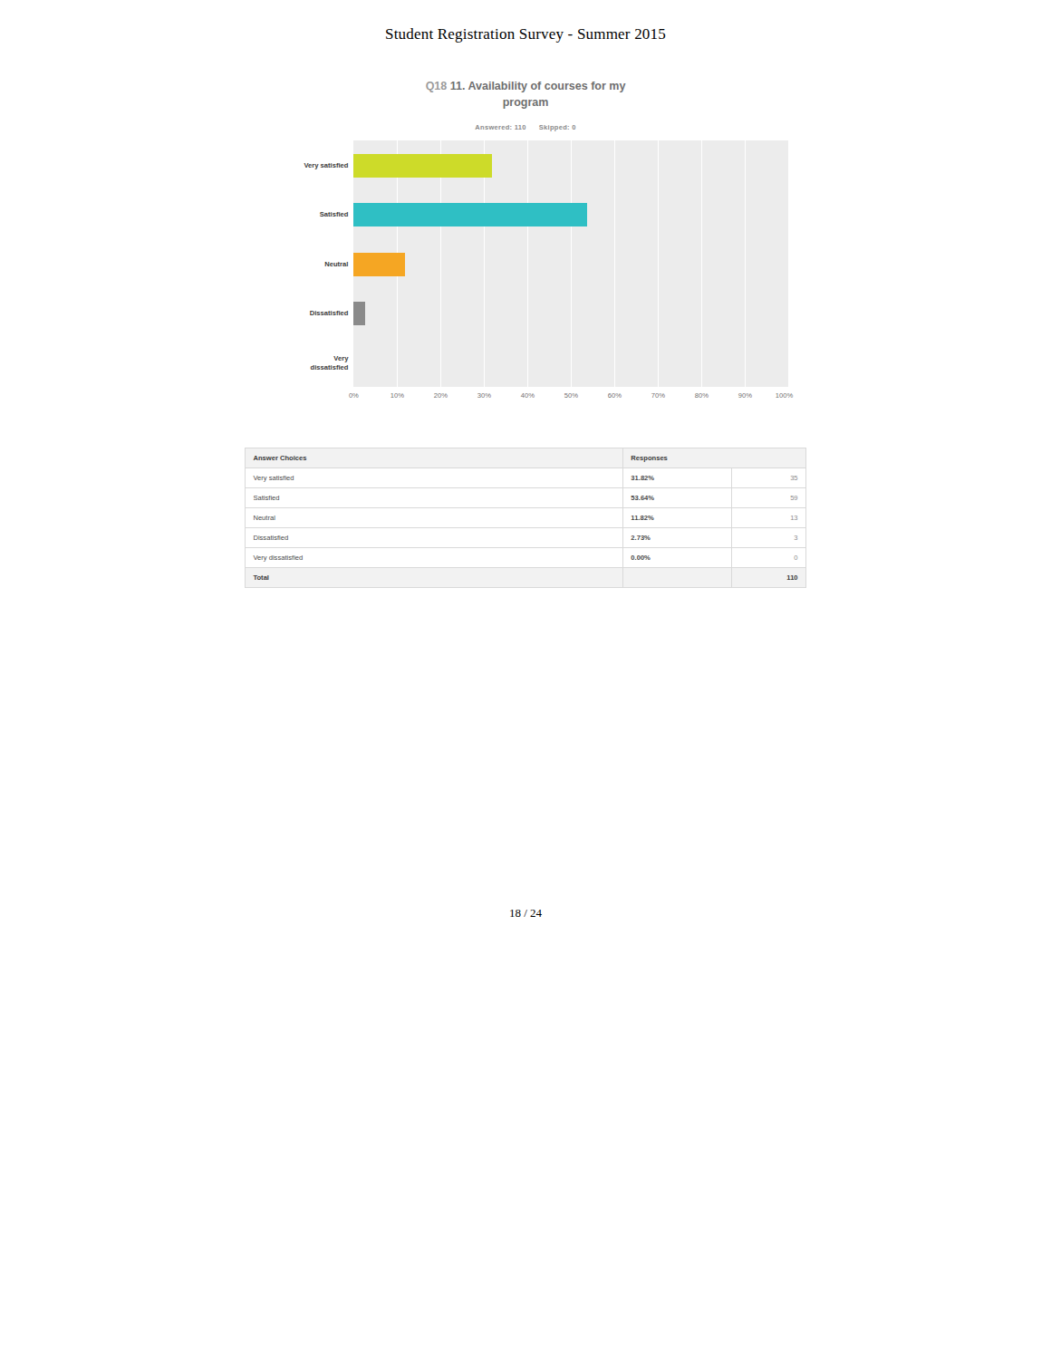Student Registration Survey - Summer 2015
Q18 11. Availability of courses for my
program
Answered: 110 Skipped: 0
Very satisfied
Satisfied
Neutral
Dissatisfied
Very
dissatisfied
0% 10% 20% 30% 40% 50% 60% 70% 80% 90% 100%
| Answer Choices | Responses |
| --- | --- |
| Very satisfied | 31.82% | 35 |
| Satisfied | 53.64% | 59 |
| Neutral | 11.82% | 13 |
| Dissatisfied | 2.73% | 3 |
| Very dissatisfied | 0.00% | 0 |
| Total | | 110 |
18 / 24